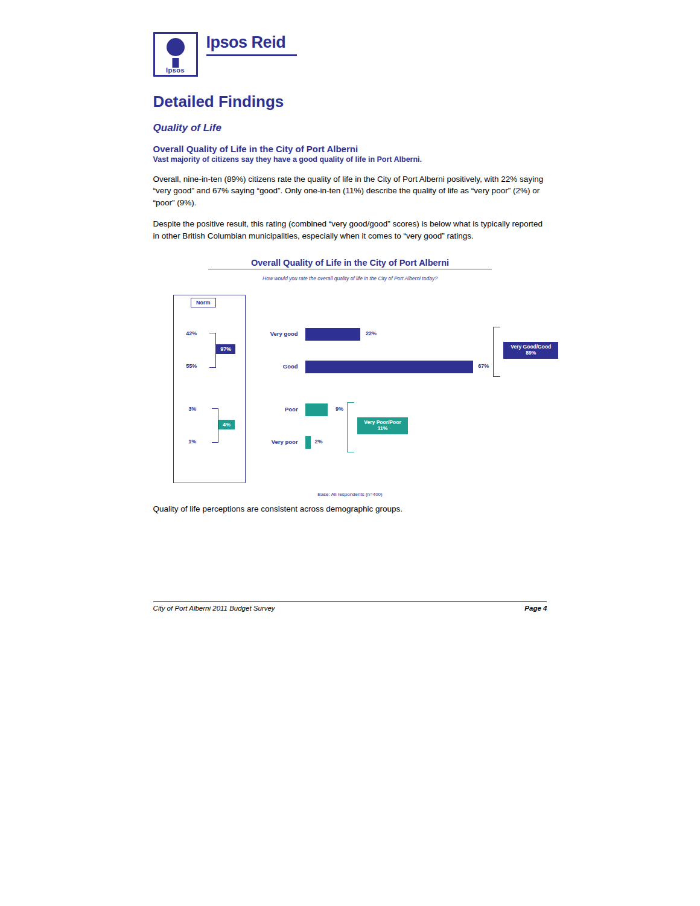Ipsos
Ipsos Reid
Detailed Findings
Quality of Life
Overall Quality of Life in the City of Port Alberni
Vast majority of citizens say they have a good quality of life in Port Alberni.
Overall, nine-in-ten (89%) citizens rate the quality of life in the City of Port Alberni positively, with 22% saying “very good” and 67% saying “good”. Only one-in-ten (11%) describe the quality of life as “very poor” (2%) or “poor” (9%).
Despite the positive result, this rating (combined “very good/good” scores) is below what is typically reported in other British Columbian municipalities, especially when it comes to “very good” ratings.
Overall Quality of Life in the City of Port Alberni
How would you rate the overall quality of life in the City of Port Alberni today?
Norm
42%
55%
3%
1%
97%
4%
Very good
Good
Poor
Very poor
22%
67%
9%
2%
Very Good/Good
89%
Very Poor/Poor
11%
Base: All respondents (n=400)
Quality of life perceptions are consistent across demographic groups.
City of Port Alberni 2011 Budget Survey Page 4